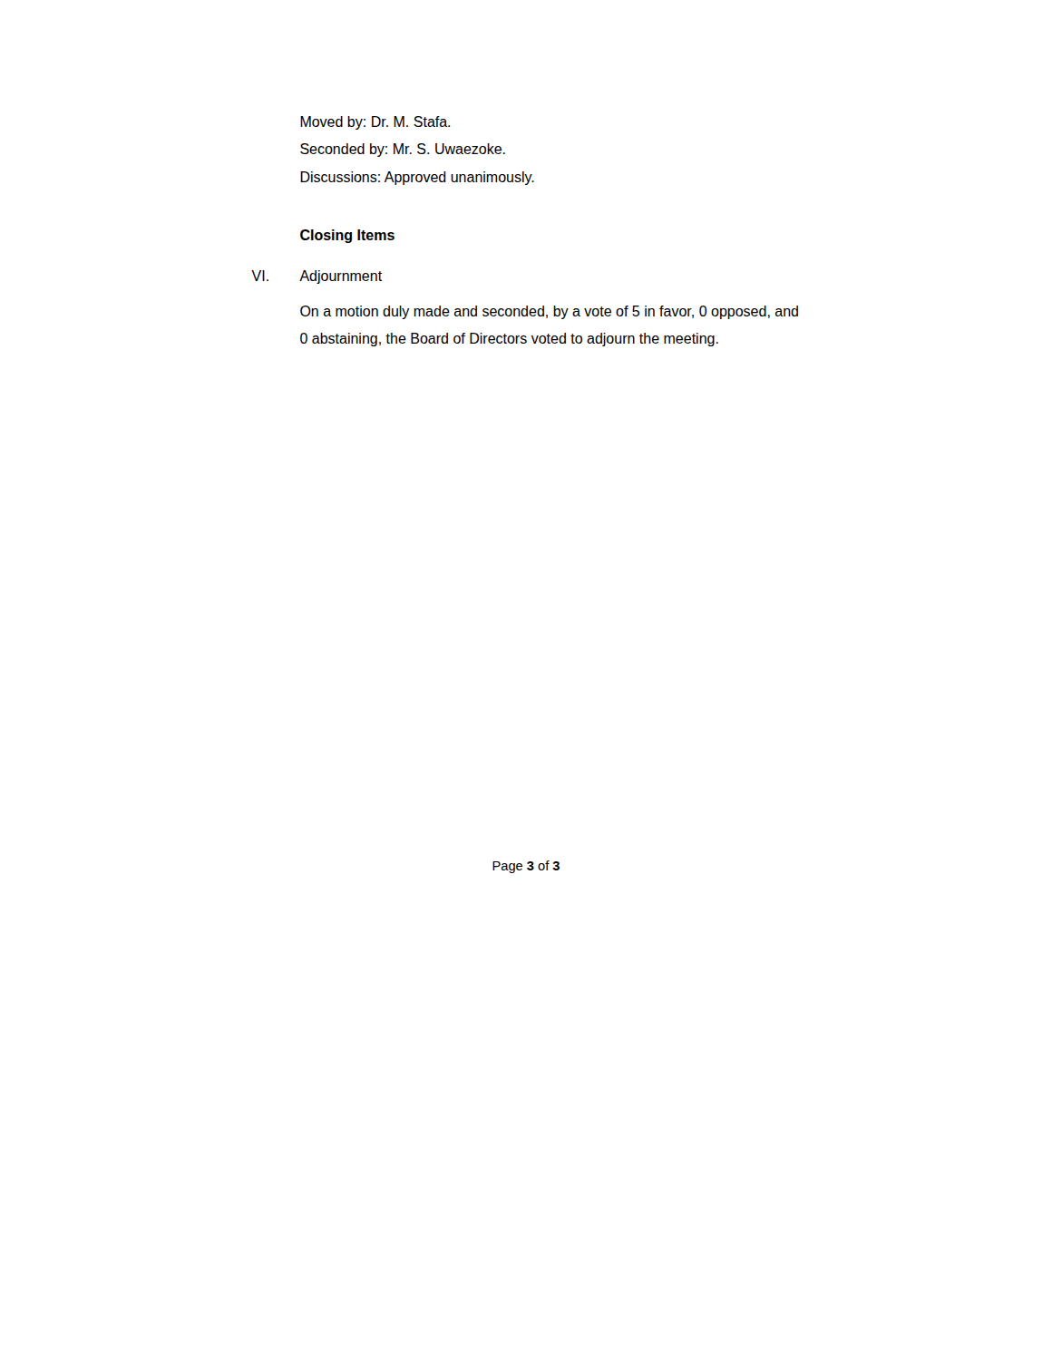Moved by: Dr. M. Stafa.
Seconded by: Mr. S. Uwaezoke.
Discussions: Approved unanimously.
Closing Items
VI.
Adjournment
On a motion duly made and seconded, by a vote of 5 in favor, 0 opposed, and 0 abstaining, the Board of Directors voted to adjourn the meeting.
Page 3 of 3